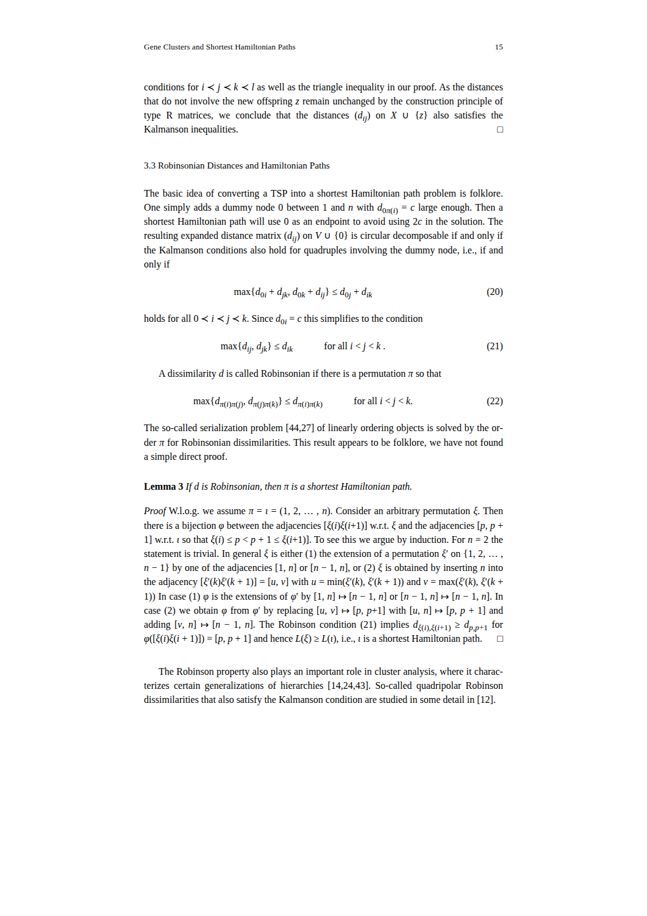Gene Clusters and Shortest Hamiltonian Paths 15
conditions for i ≺ j ≺ k ≺ l as well as the triangle inequality in our proof. As the distances that do not involve the new offspring z remain unchanged by the construction principle of type R matrices, we conclude that the distances (dij) on X ∪ {z} also satisfies the Kalmanson inequalities. □
3.3 Robinsonian Distances and Hamiltonian Paths
The basic idea of converting a TSP into a shortest Hamiltonian path problem is folklore. One simply adds a dummy node 0 between 1 and n with d0π(i) = c large enough. Then a shortest Hamiltonian path will use 0 as an endpoint to avoid using 2c in the solution. The resulting expanded distance matrix (dij) on V ∪ {0} is circular decomposable if and only if the Kalmanson conditions also hold for quadruples involving the dummy node, i.e., if and only if
max{d0i + djk, d0k + dij} ≤ d0j + dik
(20)
holds for all 0 ≺ i ≺ j ≺ k. Since d0i = c this simplifies to the condition
max{dij, djk} ≤ dik for all i < j < k .
(21)
A dissimilarity d is called Robinsonian if there is a permutation π so that
max{dπ(i)π(j), dπ(j)π(k)} ≤ dπ(i)π(k) for all i < j < k.
(22)
The so-called serialization problem [44,27] of linearly ordering objects is solved by the order π for Robinsonian dissimilarities. This result appears to be folklore, we have not found a simple direct proof.
Lemma 3 If d is Robinsonian, then π is a shortest Hamiltonian path.
Proof W.l.o.g. we assume π = ι = (1, 2, … , n). Consider an arbitrary permutation ξ. Then there is a bijection φ between the adjacencies [ξ(i)ξ(i+1)] w.r.t. ξ and the adjacencies [p, p + 1] w.r.t. ι so that ξ(i) ≤ p < p + 1 ≤ ξ(i+1)]. To see this we argue by induction. For n = 2 the statement is trivial. In general ξ is either (1) the extension of a permutation ξ′ on {1, 2, … , n − 1} by one of the adjacencies [1, n] or [n − 1, n], or (2) ξ is obtained by inserting n into the adjacency [ξ′(k)ξ′(k + 1)] = [u, v] with u = min(ξ′(k), ξ′(k + 1)) and v = max(ξ′(k), ξ′(k + 1)) In case (1) φ is the extensions of φ′ by [1, n] ↦ [n − 1, n] or [n − 1, n] ↦ [n − 1, n]. In case (2) we obtain φ from φ′ by replacing [u, v] ↦ [p, p+1] with [u, n] ↦ [p, p + 1] and adding [v, n] ↦ [n − 1, n]. The Robinson condition (21) implies dξ(i),ξ(i+1) ≥ dp,p+1 for φ([ξ(i)ξ(i + 1)]) = [p, p + 1] and hence L(ξ) ≥ L(ι), i.e., ι is a shortest Hamiltonian path. □
The Robinson property also plays an important role in cluster analysis, where it characterizes certain generalizations of hierarchies [14,24,43]. So-called quadripolar Robinson dissimilarities that also satisfy the Kalmanson condition are studied in some detail in [12].